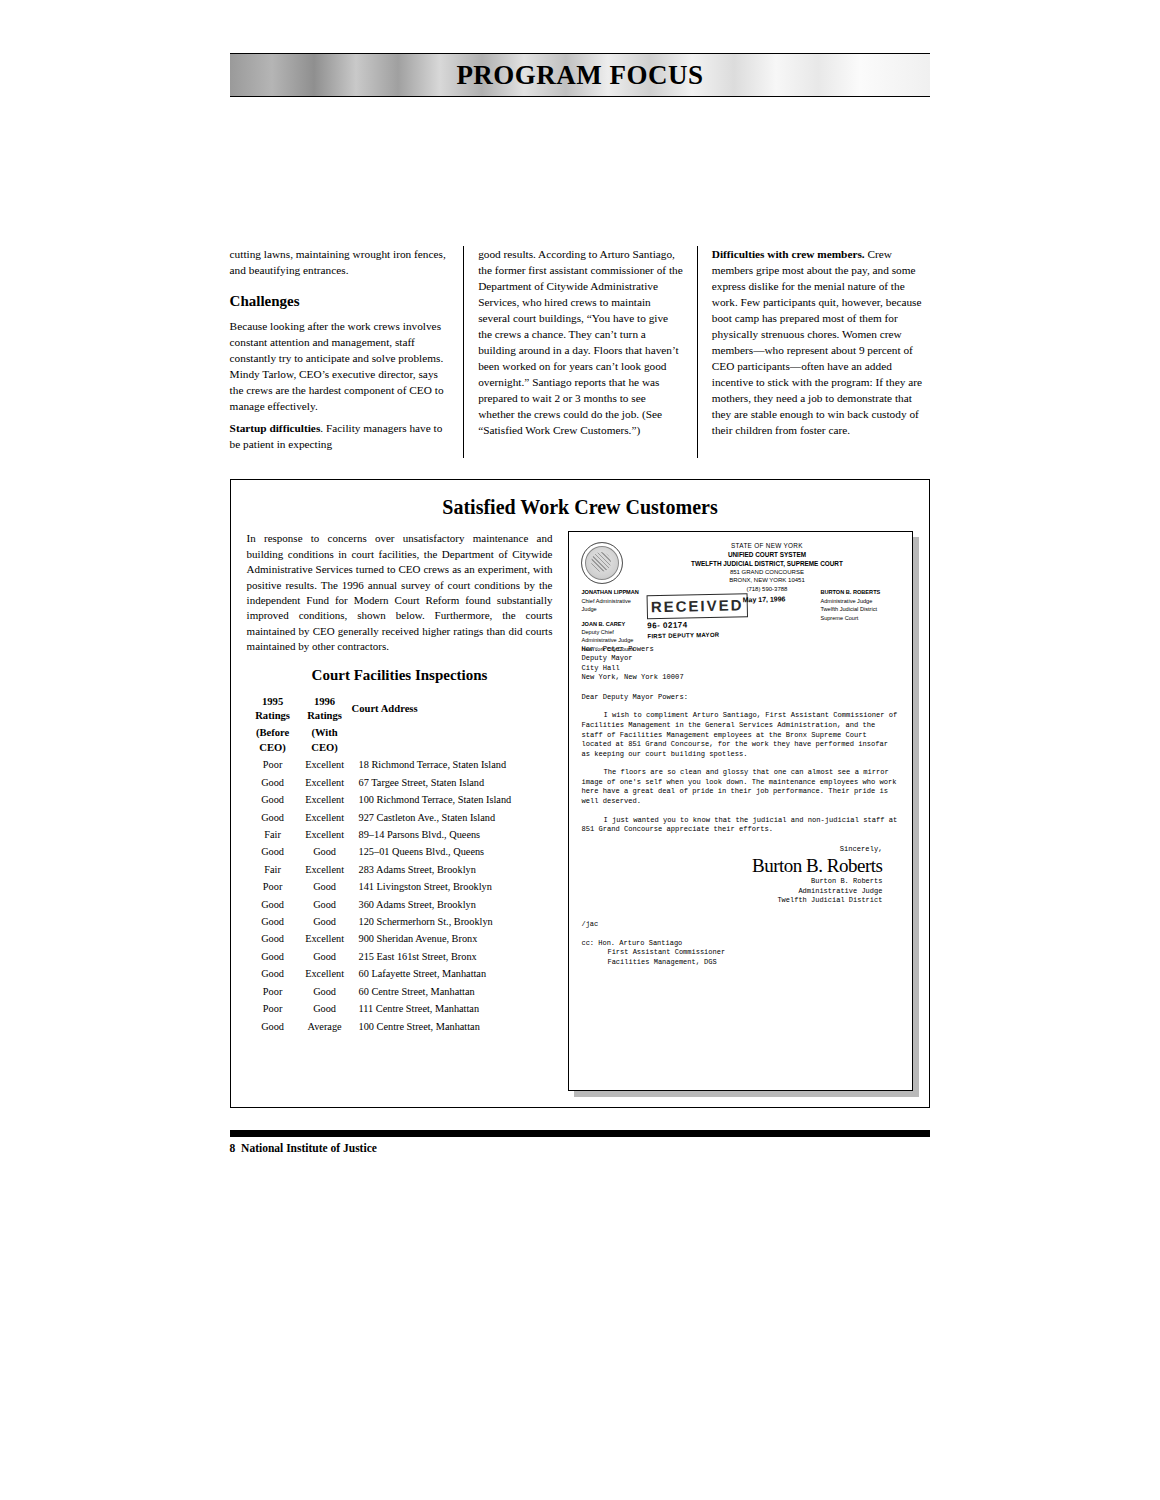PROGRAM FOCUS
cutting lawns, maintaining wrought iron fences, and beautifying entrances.
Challenges
Because looking after the work crews involves constant attention and management, staff constantly try to anticipate and solve problems. Mindy Tarlow, CEO’s executive director, says the crews are the hardest component of CEO to manage effectively.
Startup difficulties. Facility managers have to be patient in expecting
good results. According to Arturo Santiago, the former first assistant commissioner of the Department of Citywide Administrative Services, who hired crews to maintain several court buildings, “You have to give the crews a chance. They can’t turn a building around in a day. Floors that haven’t been worked on for years can’t look good overnight.” Santiago reports that he was prepared to wait 2 or 3 months to see whether the crews could do the job. (See “Satisfied Work Crew Customers.”)
Difficulties with crew members. Crew members gripe most about the pay, and some express dislike for the menial nature of the work. Few participants quit, however, because boot camp has prepared most of them for physically strenuous chores. Women crew members—who represent about 9 percent of CEO participants—often have an added incentive to stick with the program: If they are mothers, they need a job to demonstrate that they are stable enough to win back custody of their children from foster care.
Satisfied Work Crew Customers
In response to concerns over unsatisfactory maintenance and building conditions in court facilities, the Department of Citywide Administrative Services turned to CEO crews as an experiment, with positive results. The 1996 annual survey of court conditions by the independent Fund for Modern Court Reform found substantially improved conditions, shown below. Furthermore, the courts maintained by CEO generally received higher ratings than did courts maintained by other contractors.
Court Facilities Inspections
| 1995 Ratings | 1996 Ratings | Court Address |
| --- | --- | --- |
| (Before CEO) | (With CEO) | |
| Poor | Excellent | 18 Richmond Terrace, Staten Island |
| Good | Excellent | 67 Targee Street, Staten Island |
| Good | Excellent | 100 Richmond Terrace, Staten Island |
| Good | Excellent | 927 Castleton Ave., Staten Island |
| Fair | Excellent | 89–14 Parsons Blvd., Queens |
| Good | Good | 125–01 Queens Blvd., Queens |
| Fair | Excellent | 283 Adams Street, Brooklyn |
| Poor | Good | 141 Livingston Street, Brooklyn |
| Good | Good | 360 Adams Street, Brooklyn |
| Good | Good | 120 Schermerhorn St., Brooklyn |
| Good | Excellent | 900 Sheridan Avenue, Bronx |
| Good | Good | 215 East 161st Street, Bronx |
| Good | Excellent | 60 Lafayette Street, Manhattan |
| Poor | Good | 60 Centre Street, Manhattan |
| Poor | Good | 111 Centre Street, Manhattan |
| Good | Average | 100 Centre Street, Manhattan |
STATE OF NEW YORK
UNIFIED COURT SYSTEM
TWELFTH JUDICIAL DISTRICT, SUPREME COURT
851 GRAND CONCOURSE
BRONX, NEW YORK 10451
(718) 590-3788
JONATHAN LIPPMAN
Chief Administrative Judge
JOAN B. CAREY
Deputy Chief Administrative Judge
New York City Courts
BURTON B. ROBERTS
Administrative Judge
Twelfth Judicial District
Supreme Court
RECEIVED
96- 02174
FIRST DEPUTY MAYOR
May 17, 1996
Hon. Peter Powers
Deputy Mayor
City Hall
New York, New York 10007
Dear Deputy Mayor Powers:
I wish to compliment Arturo Santiago, First Assistant Commissioner of Facilities Management in the General Services Administration, and the staff of Facilities Management employees at the Bronx Supreme Court located at 851 Grand Concourse, for the work they have performed insofar as keeping our court building spotless.
The floors are so clean and glossy that one can almost see a mirror image of one's self when you look down. The maintenance employees who work here have a great deal of pride in their job performance. Their pride is well deserved.
I just wanted you to know that the judicial and non-judicial staff at 851 Grand Concourse appreciate their efforts.
Sincerely,
Burton B. Roberts
Burton B. Roberts
Administrative Judge
Twelfth Judicial District
/jac
cc: Hon. Arturo Santiago
First Assistant Commissioner
Facilities Management, DGS
8 National Institute of Justice